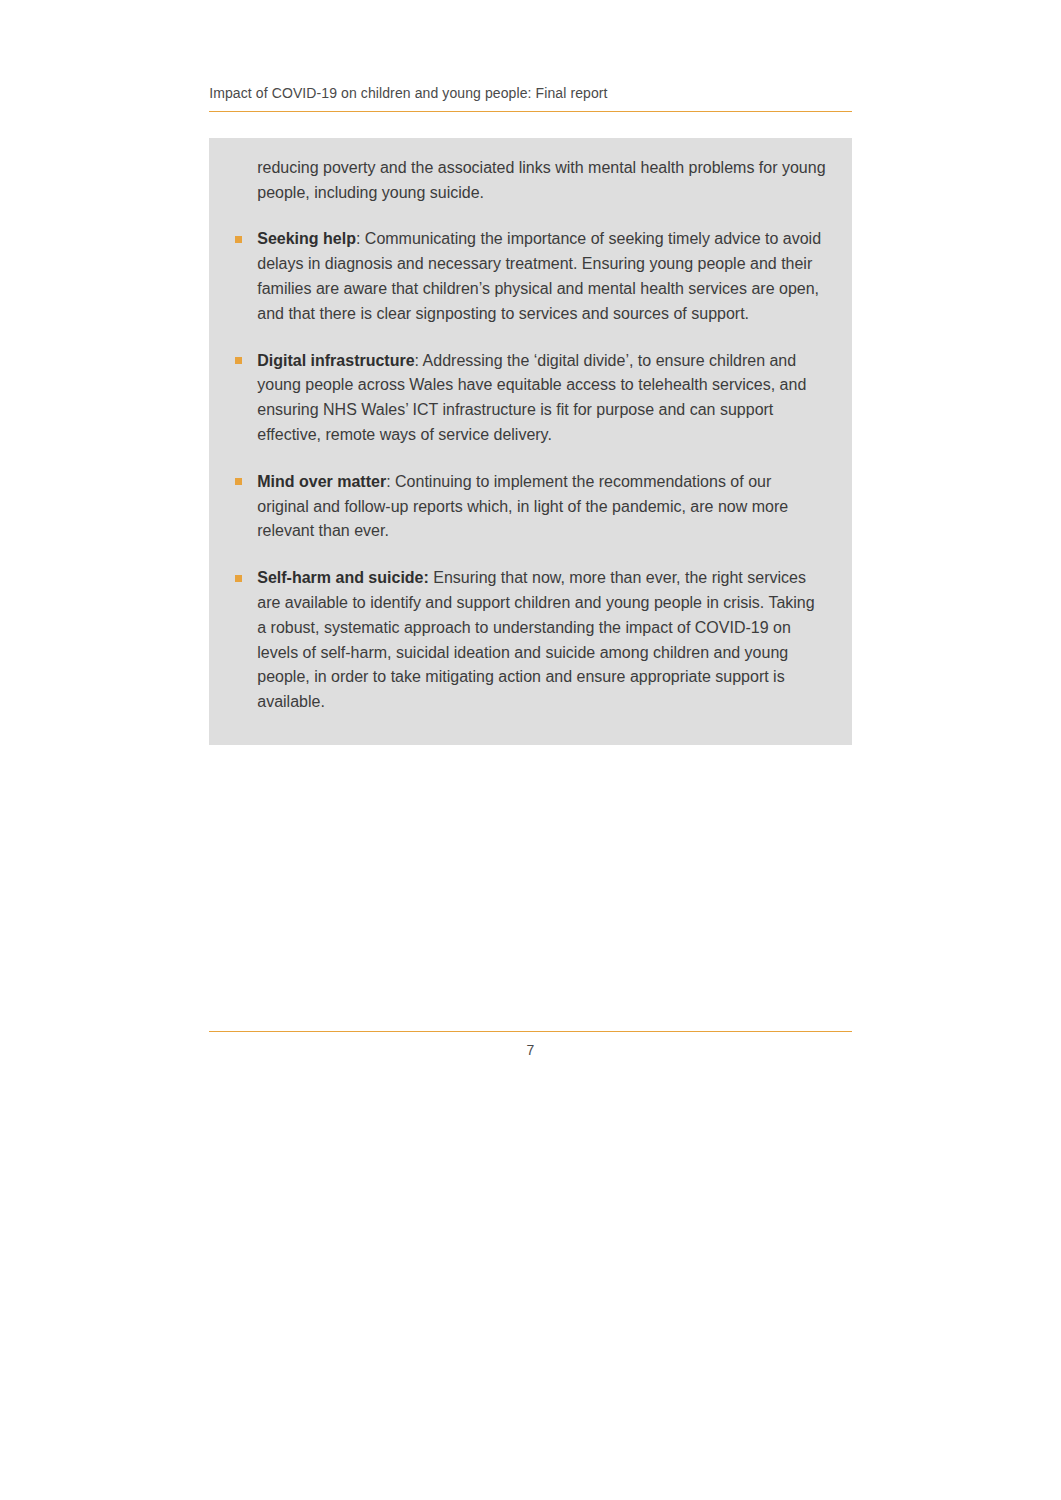Impact of COVID-19 on children and young people: Final report
reducing poverty and the associated links with mental health problems for young people, including young suicide.
Seeking help: Communicating the importance of seeking timely advice to avoid delays in diagnosis and necessary treatment. Ensuring young people and their families are aware that children’s physical and mental health services are open, and that there is clear signposting to services and sources of support.
Digital infrastructure: Addressing the ‘digital divide’, to ensure children and young people across Wales have equitable access to telehealth services, and ensuring NHS Wales’ ICT infrastructure is fit for purpose and can support effective, remote ways of service delivery.
Mind over matter: Continuing to implement the recommendations of our original and follow-up reports which, in light of the pandemic, are now more relevant than ever.
Self-harm and suicide: Ensuring that now, more than ever, the right services are available to identify and support children and young people in crisis. Taking a robust, systematic approach to understanding the impact of COVID-19 on levels of self-harm, suicidal ideation and suicide among children and young people, in order to take mitigating action and ensure appropriate support is available.
7